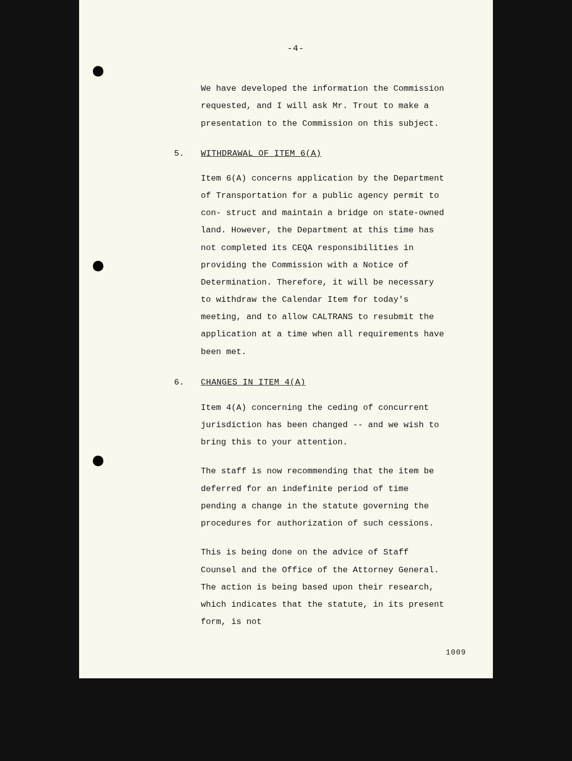-4-
We have developed the information the Commission requested, and I will ask Mr. Trout to make a presentation to the Commission on this subject.
5.
WITHDRAWAL OF ITEM 6(A)
Item 6(A) concerns application by the Department of Transportation for a public agency permit to con- struct and maintain a bridge on state-owned land. However, the Department at this time has not completed its CEQA responsibilities in providing the Commission with a Notice of Determination. Therefore, it will be necessary to withdraw the Calendar Item for today's meeting, and to allow CALTRANS to resubmit the application at a time when all requirements have been met.
6.
CHANGES IN ITEM 4(A)
Item 4(A) concerning the ceding of concurrent jurisdiction has been changed -- and we wish to bring this to your attention.
The staff is now recommending that the item be deferred for an indefinite period of time pending a change in the statute governing the procedures for authorization of such cessions.
This is being done on the advice of Staff Counsel and the Office of the Attorney General. The action is being based upon their research, which indicates that the statute, in its present form, is not
1009